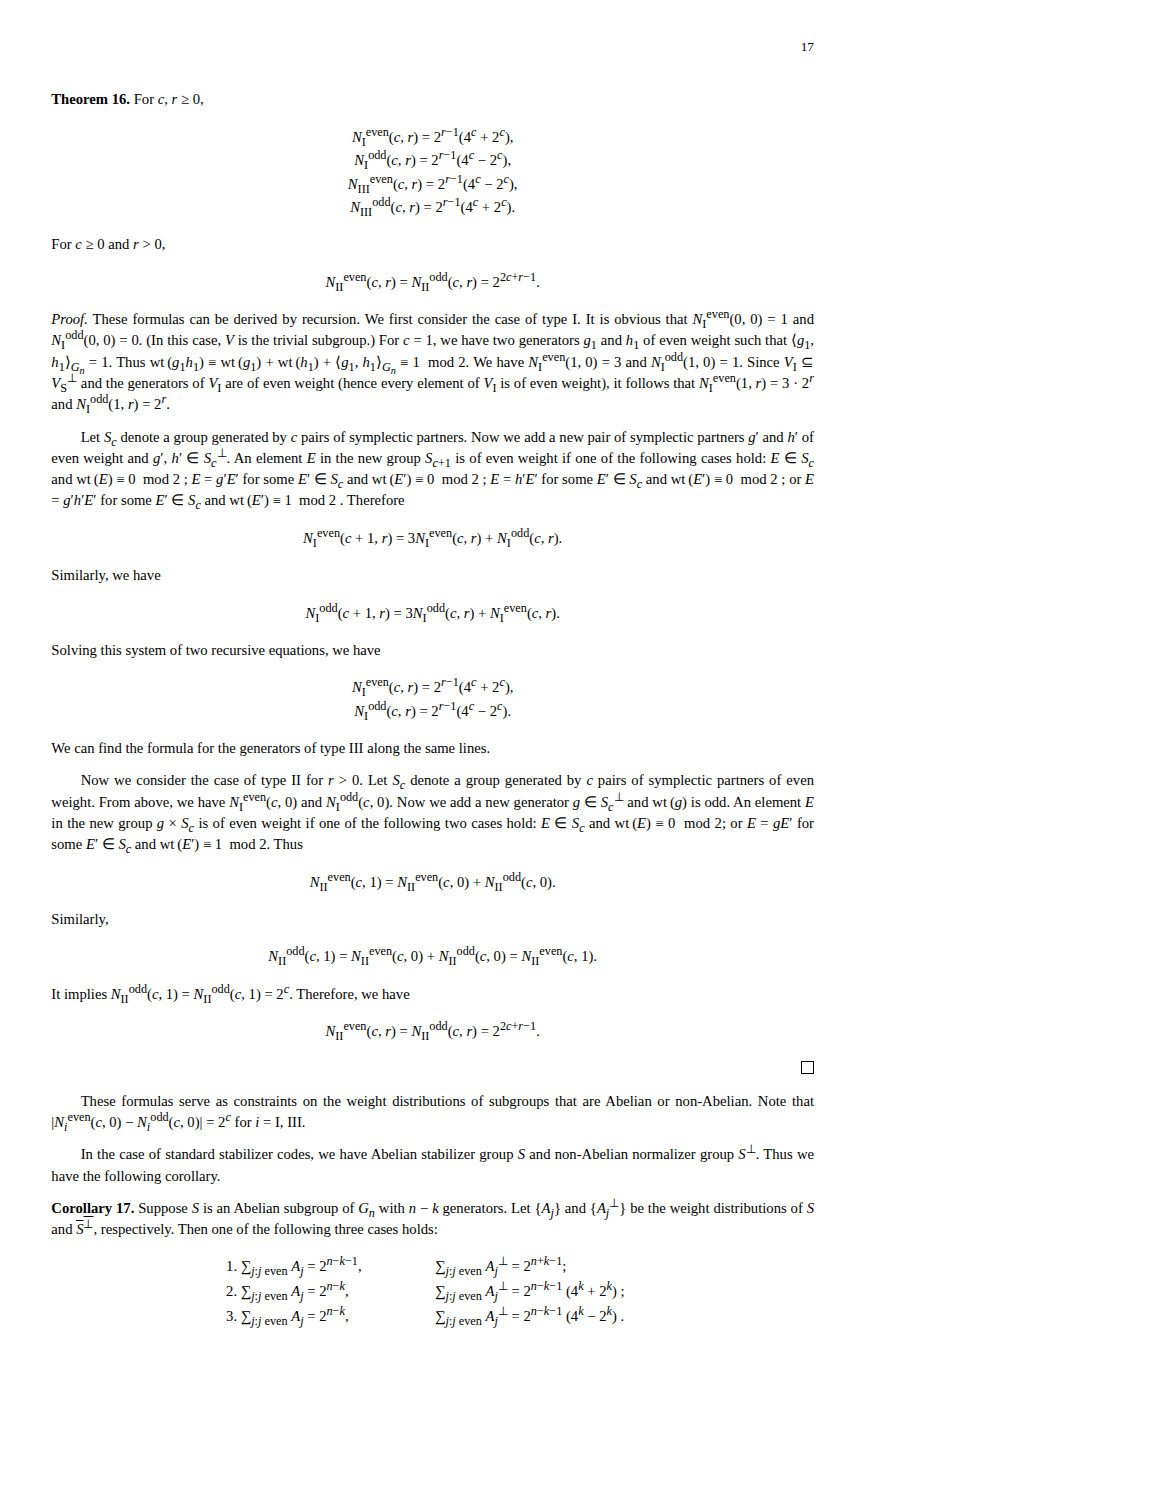17
Theorem 16. For c, r ≥ 0,
NIeven(c, r) = 2r−1(4c + 2c), NIodd(c, r) = 2r−1(4c − 2c), NIIIeven(c, r) = 2r−1(4c − 2c), NIIIodd(c, r) = 2r−1(4c + 2c).
For c ≥ 0 and r > 0,
NIIeven(c, r) = NIIodd(c, r) = 22c+r−1.
Proof. These formulas can be derived by recursion. We first consider the case of type I. It is obvious that NIeven(0, 0) = 1 and NIodd(0, 0) = 0. (In this case, V is the trivial subgroup.) For c = 1, we have two generators g1 and h1 of even weight such that ⟨g1, h1⟩Gn = 1. Thus wt (g1h1) ≡ wt (g1) + wt (h1) + ⟨g1, h1⟩Gn ≡ 1 mod 2. We have NIeven(1, 0) = 3 and NIodd(1, 0) = 1. Since VI ⊆ VS⊥ and the generators of VI are of even weight (hence every element of VI is of even weight), it follows that NIeven(1, r) = 3 · 2r and NIodd(1, r) = 2r.
Let Sc denote a group generated by c pairs of symplectic partners. Now we add a new pair of symplectic partners g′ and h′ of even weight and g′, h′ ∈ Sc⊥. An element E in the new group Sc+1 is of even weight if one of the following cases hold: E ∈ Sc and wt (E) ≡ 0 mod 2 ; E = g′E′ for some E′ ∈ Sc and wt (E′) ≡ 0 mod 2 ; E = h′E′ for some E′ ∈ Sc and wt (E′) ≡ 0 mod 2 ; or E = g′h′E′ for some E′ ∈ Sc and wt (E′) ≡ 1 mod 2 . Therefore
NIeven(c + 1, r) = 3NIeven(c, r) + NIodd(c, r).
Similarly, we have
NIodd(c + 1, r) = 3NIodd(c, r) + NIeven(c, r).
Solving this system of two recursive equations, we have
NIeven(c, r) = 2r−1(4c + 2c), NIodd(c, r) = 2r−1(4c − 2c).
We can find the formula for the generators of type III along the same lines.
Now we consider the case of type II for r > 0. Let Sc denote a group generated by c pairs of symplectic partners of even weight. From above, we have NIeven(c, 0) and NIodd(c, 0). Now we add a new generator g ∈ Sc⊥ and wt (g) is odd. An element E in the new group g × Sc is of even weight if one of the following two cases hold: E ∈ Sc and wt (E) ≡ 0 mod 2; or E = gE′ for some E′ ∈ Sc and wt (E′) ≡ 1 mod 2. Thus
NIIeven(c, 1) = NIIeven(c, 0) + NIIodd(c, 0).
Similarly,
NIIodd(c, 1) = NIIeven(c, 0) + NIIodd(c, 0) = NIIeven(c, 1).
It implies NIIodd(c, 1) = NIIodd(c, 1) = 2c. Therefore, we have
NIIeven(c, r) = NIIodd(c, r) = 22c+r−1.
These formulas serve as constraints on the weight distributions of subgroups that are Abelian or non-Abelian. Note that |Nieven(c, 0) − Niodd(c, 0)| = 2c for i = I, III.
In the case of standard stabilizer codes, we have Abelian stabilizer group S and non-Abelian normalizer group S⊥. Thus we have the following corollary.
Corollary 17. Suppose S is an Abelian subgroup of Gn with n − k generators. Let {Aj} and {Aj⊥} be the weight distributions of S and S⊥, respectively. Then one of the following three cases holds:
∑j:j even Aj = 2n−k−1, ∑j:j even Aj⊥ = 2n+k−1;
∑j:j even Aj = 2n−k, ∑j:j even Aj⊥ = 2n−k−1 (4k + 2k) ;
∑j:j even Aj = 2n−k, ∑j:j even Aj⊥ = 2n−k−1 (4k − 2k) .